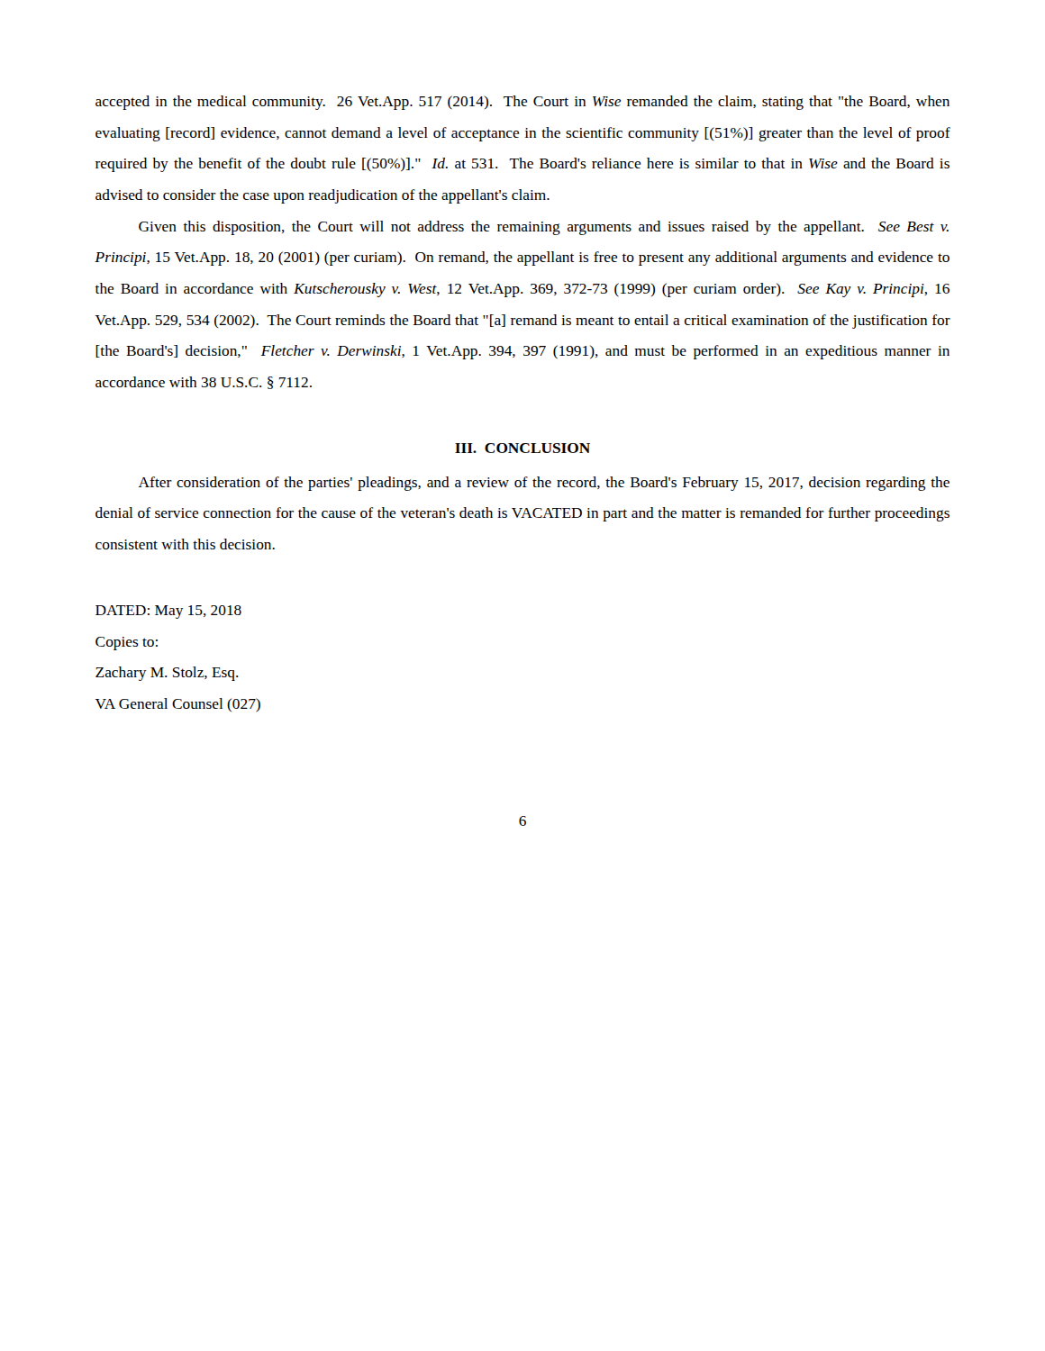accepted in the medical community. 26 Vet.App. 517 (2014). The Court in Wise remanded the claim, stating that "the Board, when evaluating [record] evidence, cannot demand a level of acceptance in the scientific community [(51%)] greater than the level of proof required by the benefit of the doubt rule [(50%)]." Id. at 531. The Board's reliance here is similar to that in Wise and the Board is advised to consider the case upon readjudication of the appellant's claim.
Given this disposition, the Court will not address the remaining arguments and issues raised by the appellant. See Best v. Principi, 15 Vet.App. 18, 20 (2001) (per curiam). On remand, the appellant is free to present any additional arguments and evidence to the Board in accordance with Kutscherousky v. West, 12 Vet.App. 369, 372-73 (1999) (per curiam order). See Kay v. Principi, 16 Vet.App. 529, 534 (2002). The Court reminds the Board that "[a] remand is meant to entail a critical examination of the justification for [the Board's] decision," Fletcher v. Derwinski, 1 Vet.App. 394, 397 (1991), and must be performed in an expeditious manner in accordance with 38 U.S.C. § 7112.
III. CONCLUSION
After consideration of the parties' pleadings, and a review of the record, the Board's February 15, 2017, decision regarding the denial of service connection for the cause of the veteran's death is VACATED in part and the matter is remanded for further proceedings consistent with this decision.
DATED: May 15, 2018
Copies to:
Zachary M. Stolz, Esq.
VA General Counsel (027)
6